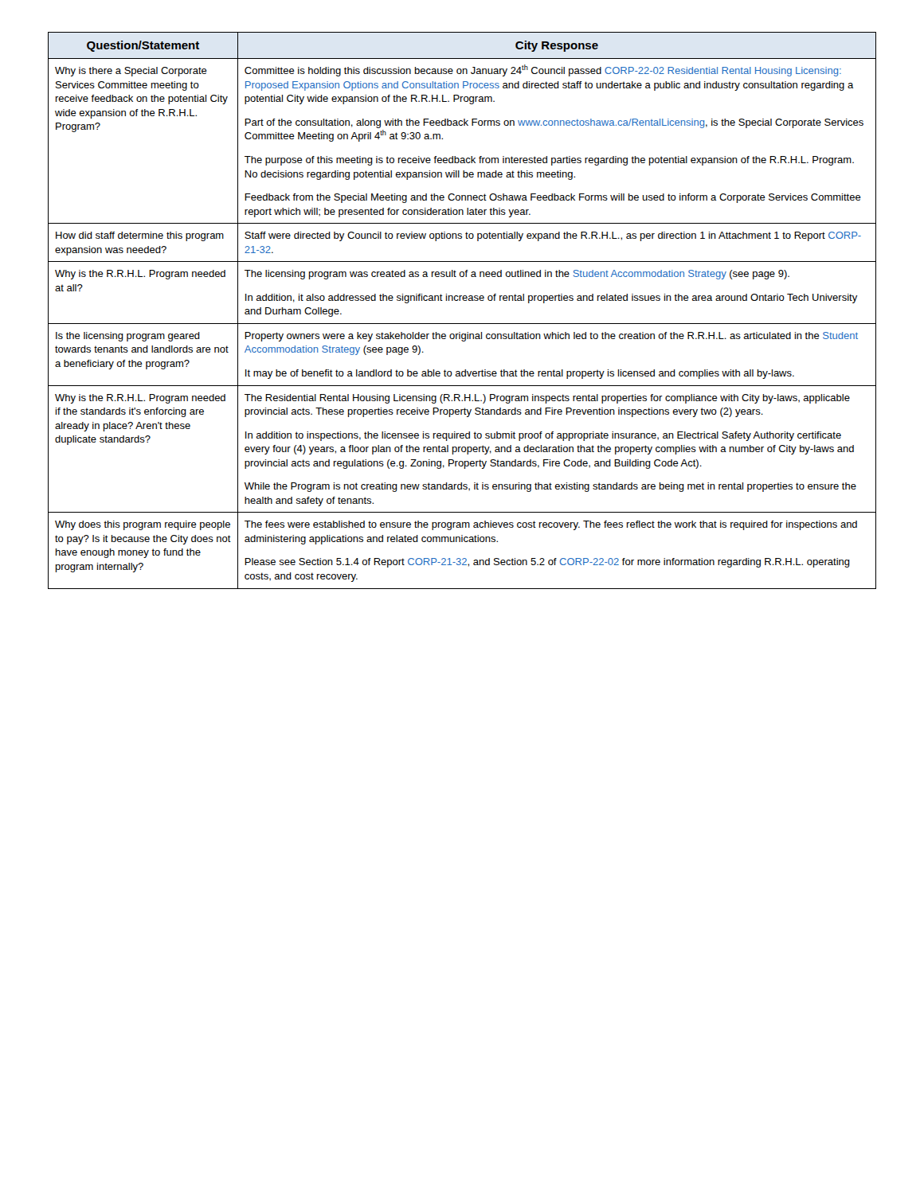| Question/Statement | City Response |
| --- | --- |
| Why is there a Special Corporate Services Committee meeting to receive feedback on the potential City wide expansion of the R.R.H.L. Program? | Committee is holding this discussion because on January 24 th Council passed CORP-22-02 Residential Rental Housing Licensing: Proposed Expansion Options and Consultation Process and directed staff to undertake a public and industry consultation regarding a potential City wide expansion of the R.R.H.L. Program. Part of the consultation, along with the Feedback Forms on www.connectoshawa.ca/RentalLicensing , is the Special Corporate Services Committee Meeting on April 4 th at 9:30 a.m. The purpose of this meeting is to receive feedback from interested parties regarding the potential expansion of the R.R.H.L. Program. No decisions regarding potential expansion will be made at this meeting. Feedback from the Special Meeting and the Connect Oshawa Feedback Forms will be used to inform a Corporate Services Committee report which will; be presented for consideration later this year. |
| How did staff determine this program expansion was needed? | Staff were directed by Council to review options to potentially expand the R.R.H.L., as per direction 1 in Attachment 1 to Report CORP-21-32 . |
| Why is the R.R.H.L. Program needed at all? | The licensing program was created as a result of a need outlined in the Student Accommodation Strategy (see page 9). In addition, it also addressed the significant increase of rental properties and related issues in the area around Ontario Tech University and Durham College. |
| Is the licensing program geared towards tenants and landlords are not a beneficiary of the program? | Property owners were a key stakeholder the original consultation which led to the creation of the R.R.H.L. as articulated in the Student Accommodation Strategy (see page 9). It may be of benefit to a landlord to be able to advertise that the rental property is licensed and complies with all by-laws. |
| Why is the R.R.H.L. Program needed if the standards it's enforcing are already in place? Aren't these duplicate standards? | The Residential Rental Housing Licensing (R.R.H.L.) Program inspects rental properties for compliance with City by-laws, applicable provincial acts. These properties receive Property Standards and Fire Prevention inspections every two (2) years. In addition to inspections, the licensee is required to submit proof of appropriate insurance, an Electrical Safety Authority certificate every four (4) years, a floor plan of the rental property, and a declaration that the property complies with a number of City by-laws and provincial acts and regulations (e.g. Zoning, Property Standards, Fire Code, and Building Code Act). While the Program is not creating new standards, it is ensuring that existing standards are being met in rental properties to ensure the health and safety of tenants. |
| Why does this program require people to pay? Is it because the City does not have enough money to fund the program internally? | The fees were established to ensure the program achieves cost recovery. The fees reflect the work that is required for inspections and administering applications and related communications. Please see Section 5.1.4 of Report CORP-21-32 , and Section 5.2 of CORP-22-02 for more information regarding R.R.H.L. operating costs, and cost recovery. |